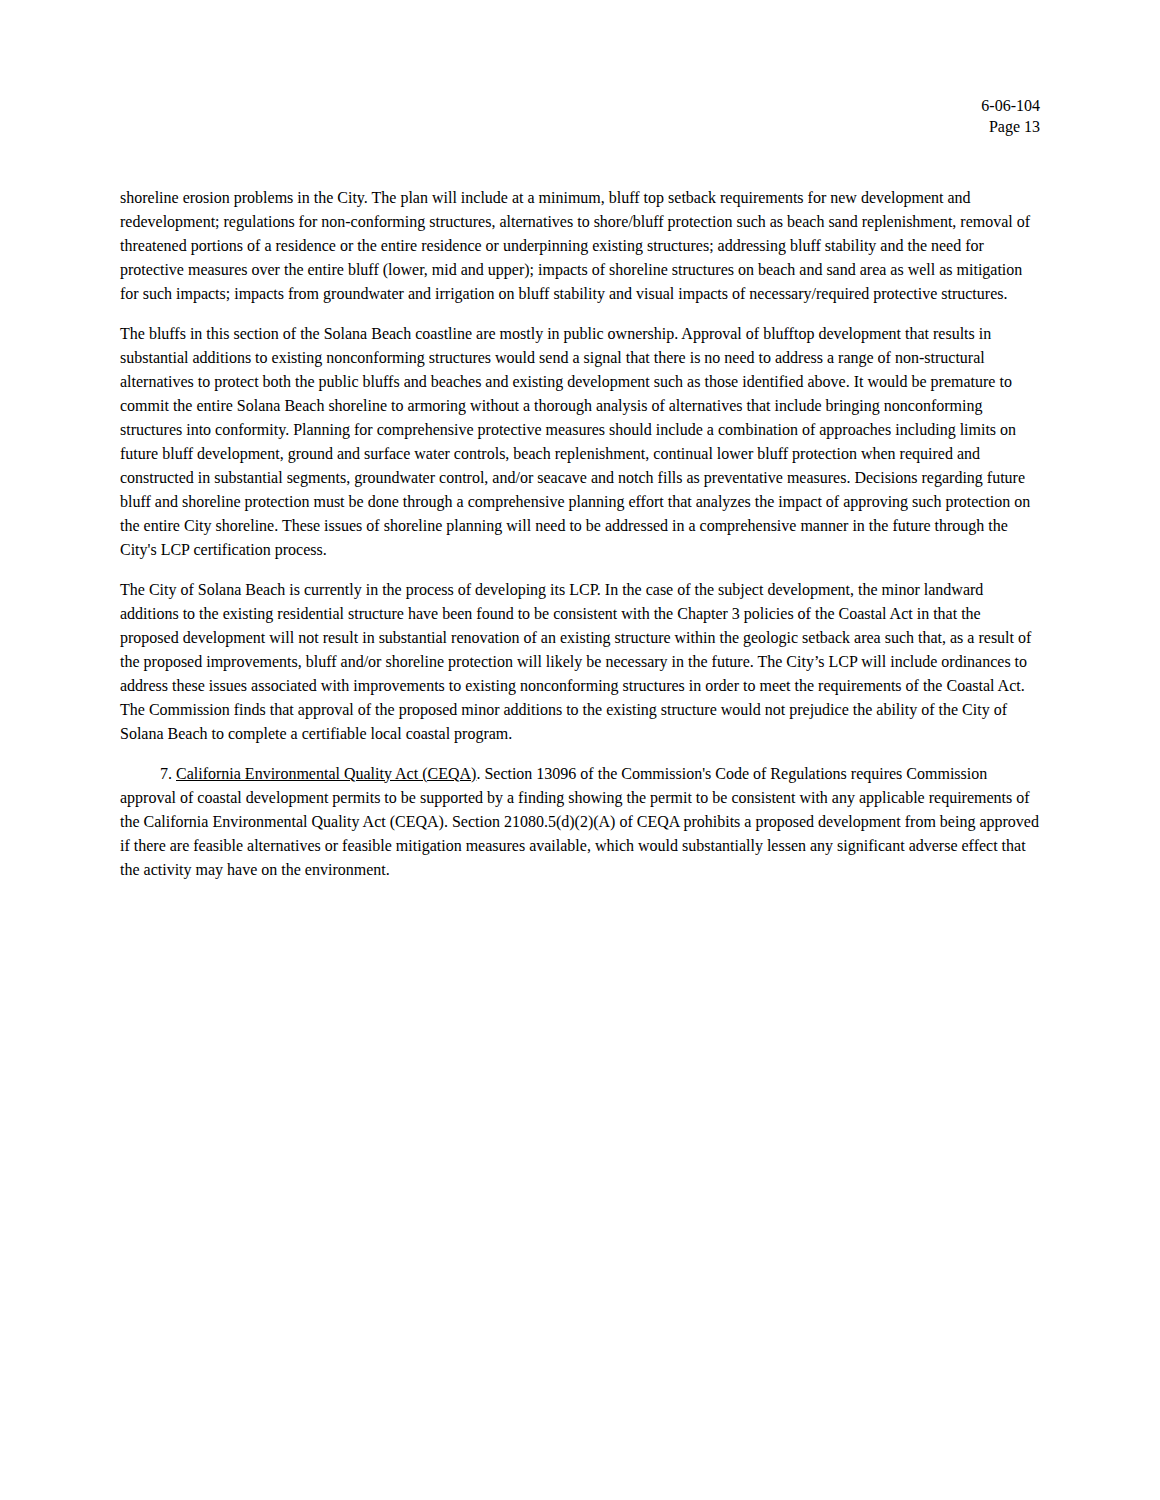6-06-104
Page 13
shoreline erosion problems in the City. The plan will include at a minimum, bluff top setback requirements for new development and redevelopment; regulations for non-conforming structures, alternatives to shore/bluff protection such as beach sand replenishment, removal of threatened portions of a residence or the entire residence or underpinning existing structures; addressing bluff stability and the need for protective measures over the entire bluff (lower, mid and upper); impacts of shoreline structures on beach and sand area as well as mitigation for such impacts; impacts from groundwater and irrigation on bluff stability and visual impacts of necessary/required protective structures.
The bluffs in this section of the Solana Beach coastline are mostly in public ownership. Approval of blufftop development that results in substantial additions to existing nonconforming structures would send a signal that there is no need to address a range of non-structural alternatives to protect both the public bluffs and beaches and existing development such as those identified above. It would be premature to commit the entire Solana Beach shoreline to armoring without a thorough analysis of alternatives that include bringing nonconforming structures into conformity. Planning for comprehensive protective measures should include a combination of approaches including limits on future bluff development, ground and surface water controls, beach replenishment, continual lower bluff protection when required and constructed in substantial segments, groundwater control, and/or seacave and notch fills as preventative measures. Decisions regarding future bluff and shoreline protection must be done through a comprehensive planning effort that analyzes the impact of approving such protection on the entire City shoreline. These issues of shoreline planning will need to be addressed in a comprehensive manner in the future through the City's LCP certification process.
The City of Solana Beach is currently in the process of developing its LCP. In the case of the subject development, the minor landward additions to the existing residential structure have been found to be consistent with the Chapter 3 policies of the Coastal Act in that the proposed development will not result in substantial renovation of an existing structure within the geologic setback area such that, as a result of the proposed improvements, bluff and/or shoreline protection will likely be necessary in the future. The City’s LCP will include ordinances to address these issues associated with improvements to existing nonconforming structures in order to meet the requirements of the Coastal Act. The Commission finds that approval of the proposed minor additions to the existing structure would not prejudice the ability of the City of Solana Beach to complete a certifiable local coastal program.
7. California Environmental Quality Act (CEQA). Section 13096 of the Commission's Code of Regulations requires Commission approval of coastal development permits to be supported by a finding showing the permit to be consistent with any applicable requirements of the California Environmental Quality Act (CEQA). Section 21080.5(d)(2)(A) of CEQA prohibits a proposed development from being approved if there are feasible alternatives or feasible mitigation measures available, which would substantially lessen any significant adverse effect that the activity may have on the environment.